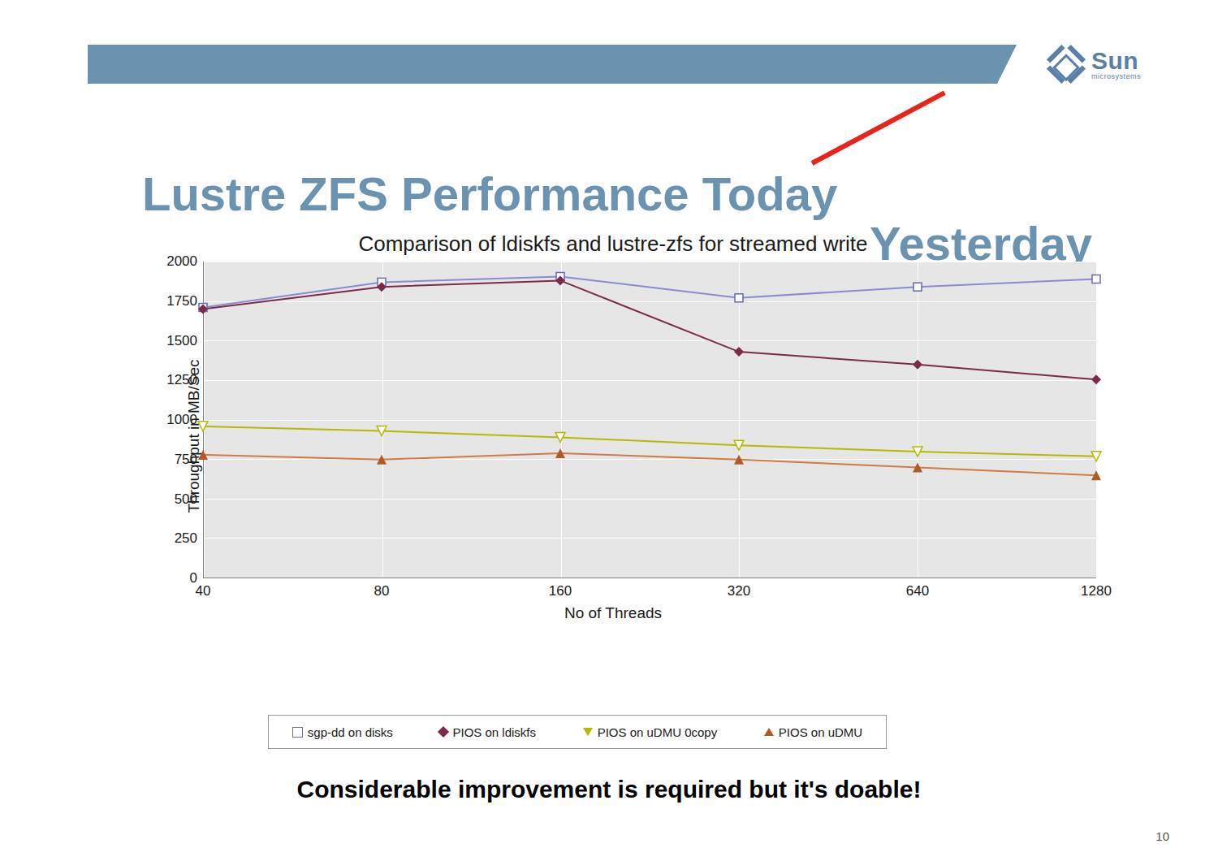Sun
microsystems
Lustre ZFS Performance Today Yesterday
Comparison of ldiskfs and lustre-zfs for streamed write
Throughput in MB/Sec
2000
1750
1500
1250
1000
750
500
250
0
40
80
160
320
640
1280
No of Threads
sgp-dd on disks
PIOS on ldiskfs
PIOS on uDMU 0copy
PIOS on uDMU
Considerable improvement is required but it's doable!
10